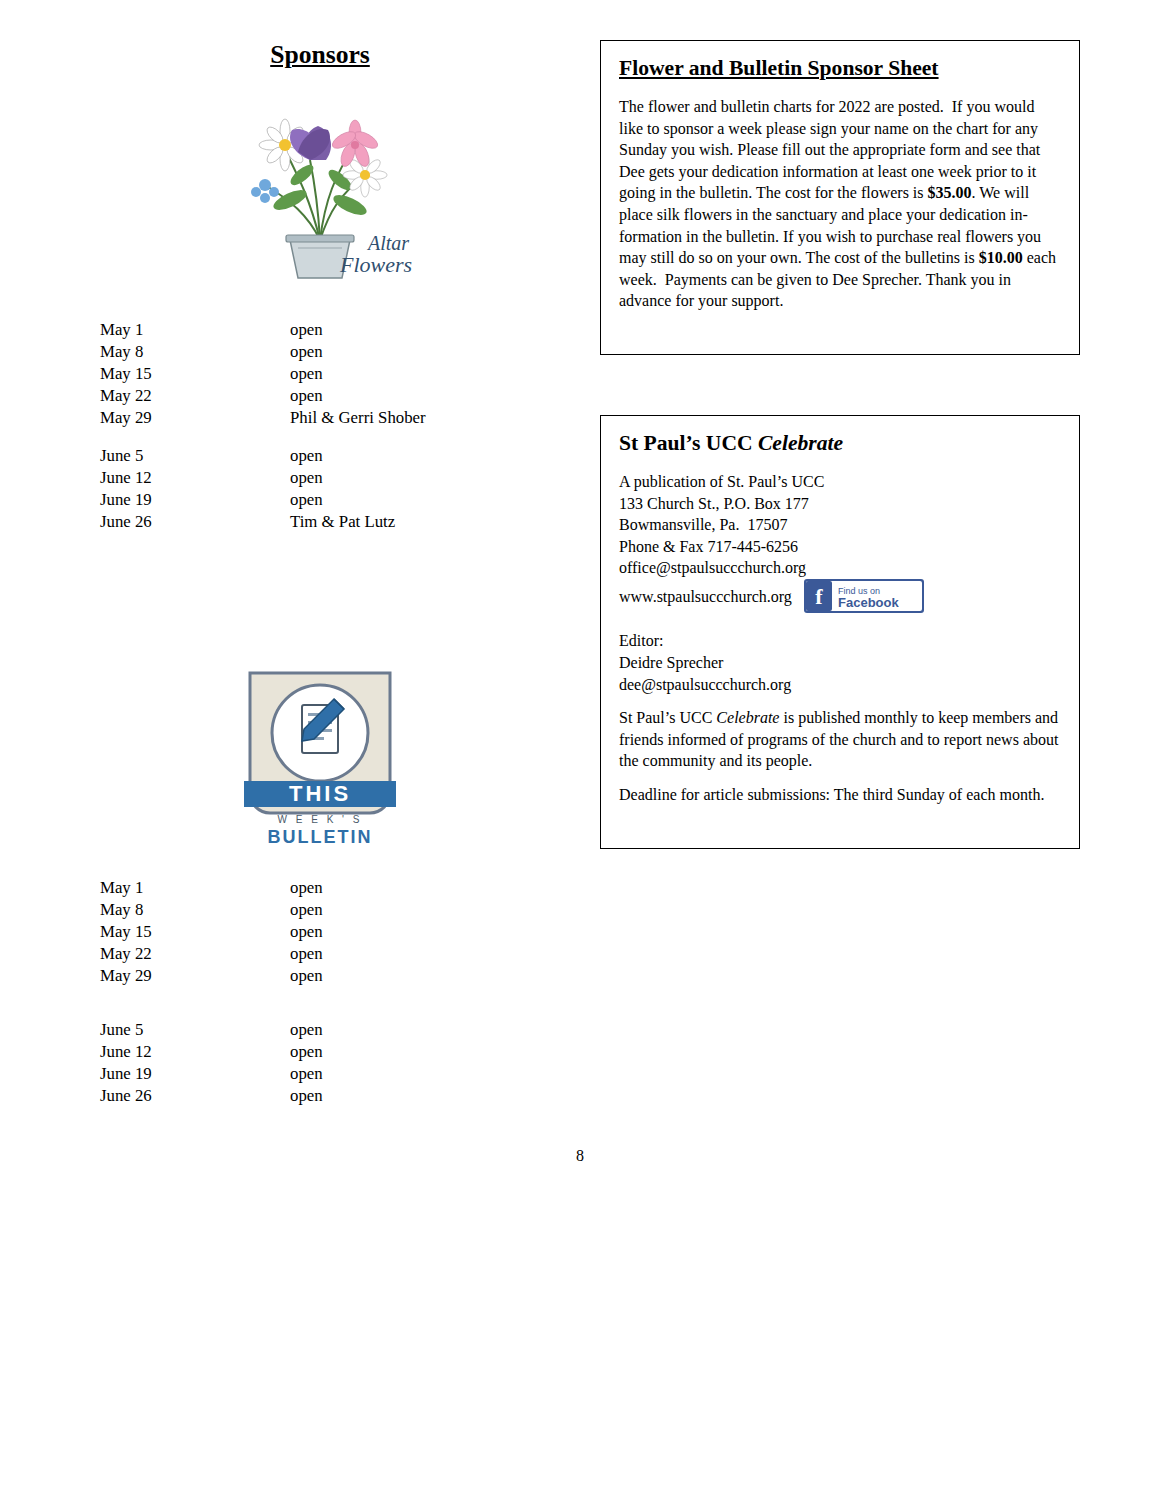Sponsors
Altar Flowers Altar Flowers
| May 1 | open |
| May 8 | open |
| May 15 | open |
| May 22 | open |
| May 29 | Phil & Gerri Shober |
| June 5 | open |
| June 12 | open |
| June 19 | open |
| June 26 | Tim & Pat Lutz |
This Week's Bulletin THIS W E E K ' S BULLETIN
| May 1 | open |
| May 8 | open |
| May 15 | open |
| May 22 | open |
| May 29 | open |
| June 5 | open |
| June 12 | open |
| June 19 | open |
| June 26 | open |
Flower and Bulletin Sponsor Sheet
The flower and bulletin charts for 2022 are posted. If you would like to sponsor a week please sign your name on the chart for any Sunday you wish. Please fill out the appropriate form and see that Dee gets your dedication information at least one week prior to it going in the bulletin. The cost for the flowers is $35.00. We will place silk flowers in the sanctuary and place your dedication in-formation in the bulletin. If you wish to purchase real flowers you may still do so on your own. The cost of the bulletins is $10.00 each week. Payments can be given to Dee Sprecher. Thank you in advance for your support.
St Paul’s UCC Celebrate
A publication of St. Paul’s UCC
133 Church St., P.O. Box 177
Bowmansville, Pa. 17507
Phone & Fax 717-445-6256
office@stpaulsuccchurch.org
www.stpaulsuccchurch.org Find us on Facebook f Find us on Facebook
Editor:
Deidre Sprecher
dee@stpaulsuccchurch.org
St Paul’s UCC Celebrate is published monthly to keep members and friends informed of programs of the church and to report news about the community and its people.
Deadline for article submissions: The third Sunday of each month.
8